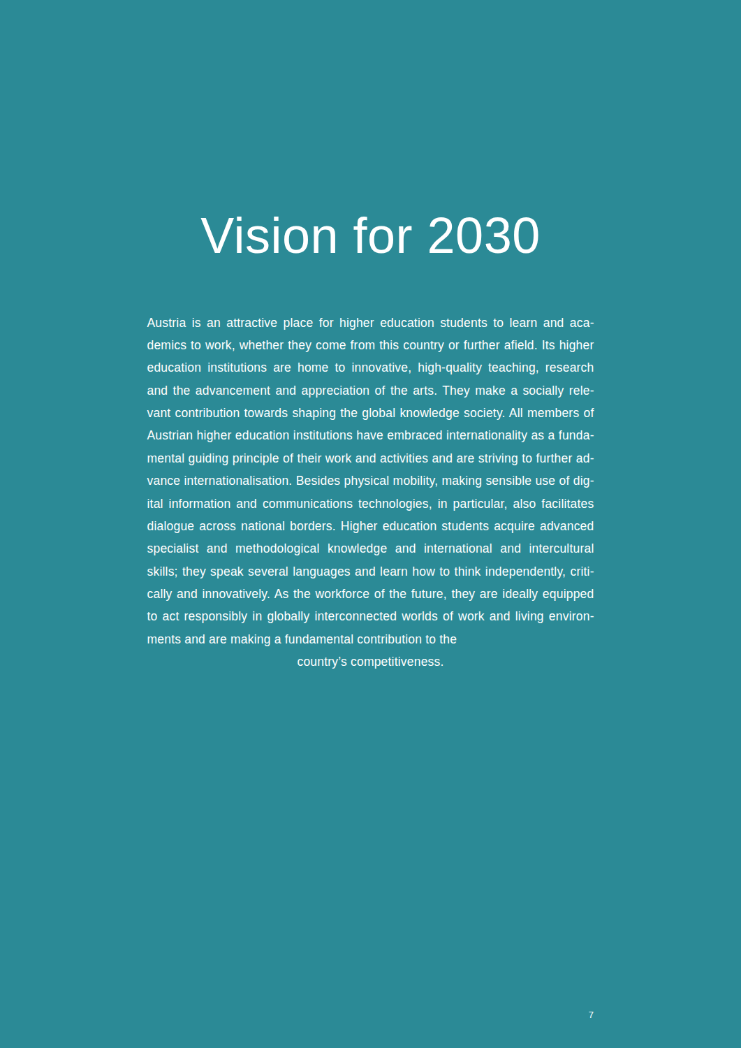Vision for 2030
Austria is an attractive place for higher education students to learn and academics to work, whether they come from this country or further afield. Its higher education institutions are home to innovative, high-quality teaching, research and the advancement and appreciation of the arts. They make a socially relevant contribution towards shaping the global knowledge society. All members of Austrian higher education institutions have embraced internationality as a fundamental guiding principle of their work and activities and are striving to further advance internationalisation. Besides physical mobility, making sensible use of digital information and communications technologies, in particular, also facilitates dialogue across national borders. Higher education students acquire advanced specialist and methodological knowledge and international and intercultural skills; they speak several languages and learn how to think independently, critically and innovatively. As the workforce of the future, they are ideally equipped to act responsibly in globally interconnected worlds of work and living environments and are making a fundamental contribution to the country’s competitiveness.
7